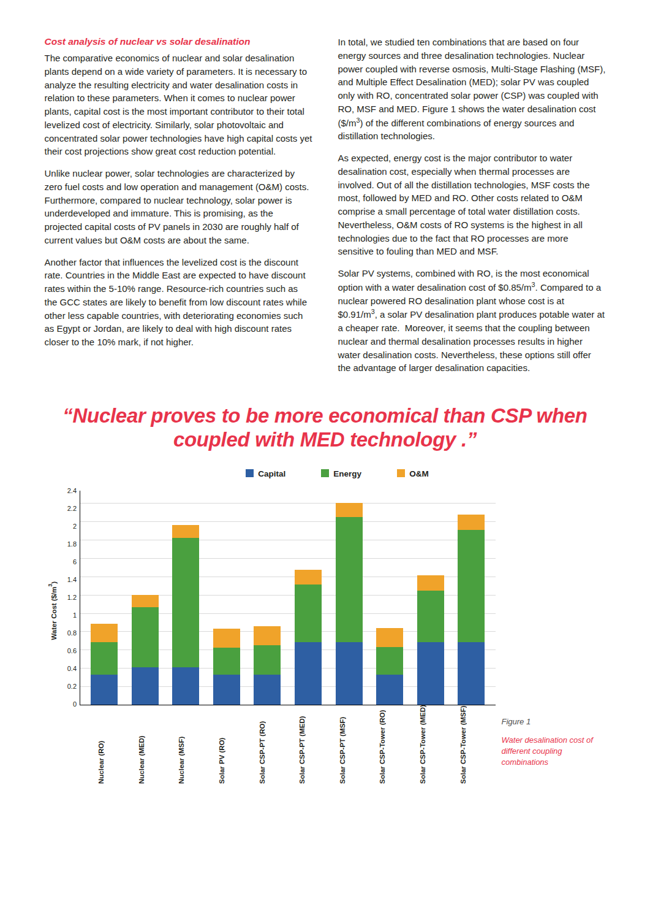Cost analysis of nuclear vs solar desalination
The comparative economics of nuclear and solar desalination plants depend on a wide variety of parameters. It is necessary to analyze the resulting electricity and water desalination costs in relation to these parameters. When it comes to nuclear power plants, capital cost is the most important contributor to their total levelized cost of electricity. Similarly, solar photovoltaic and concentrated solar power technologies have high capital costs yet their cost projections show great cost reduction potential.
Unlike nuclear power, solar technologies are characterized by zero fuel costs and low operation and management (O&M) costs. Furthermore, compared to nuclear technology, solar power is underdeveloped and immature. This is promising, as the projected capital costs of PV panels in 2030 are roughly half of current values but O&M costs are about the same.
Another factor that influences the levelized cost is the discount rate. Countries in the Middle East are expected to have discount rates within the 5-10% range. Resource-rich countries such as the GCC states are likely to benefit from low discount rates while other less capable countries, with deteriorating economies such as Egypt or Jordan, are likely to deal with high discount rates closer to the 10% mark, if not higher.
In total, we studied ten combinations that are based on four energy sources and three desalination technologies. Nuclear power coupled with reverse osmosis, Multi-Stage Flashing (MSF), and Multiple Effect Desalination (MED); solar PV was coupled only with RO, concentrated solar power (CSP) was coupled with RO, MSF and MED. Figure 1 shows the water desalination cost ($/m3) of the different combinations of energy sources and distillation technologies.
As expected, energy cost is the major contributor to water desalination cost, especially when thermal processes are involved. Out of all the distillation technologies, MSF costs the most, followed by MED and RO. Other costs related to O&M comprise a small percentage of total water distillation costs. Nevertheless, O&M costs of RO systems is the highest in all technologies due to the fact that RO processes are more sensitive to fouling than MED and MSF.
Solar PV systems, combined with RO, is the most economical option with a water desalination cost of $0.85/m3. Compared to a nuclear powered RO desalination plant whose cost is at $0.91/m3, a solar PV desalination plant produces potable water at a cheaper rate. Moreover, it seems that the coupling between nuclear and thermal desalination processes results in higher water desalination costs. Nevertheless, these options still offer the advantage of larger desalination capacities.
“Nuclear proves to be more economical than CSP when coupled with MED technology .”
Capital
Energy
O&M
Water Cost ($/m3)
2.4
2.2
2
1.8
6
1.4
1.2
1
0.8
0.6
0.4
0.2
0
Nuclear (RO)
Nuclear (MED)
Nuclear (MSF)
Solar PV (RO)
Solar CSP-PT (RO)
Solar CSP-PT (MED)
Solar CSP-PT (MSF)
Solar CSP-Tower (RO)
Solar CSP-Tower (MED)
Solar CSP-Tower (MSF)
Figure 1
Water desalination cost of different coupling combinations